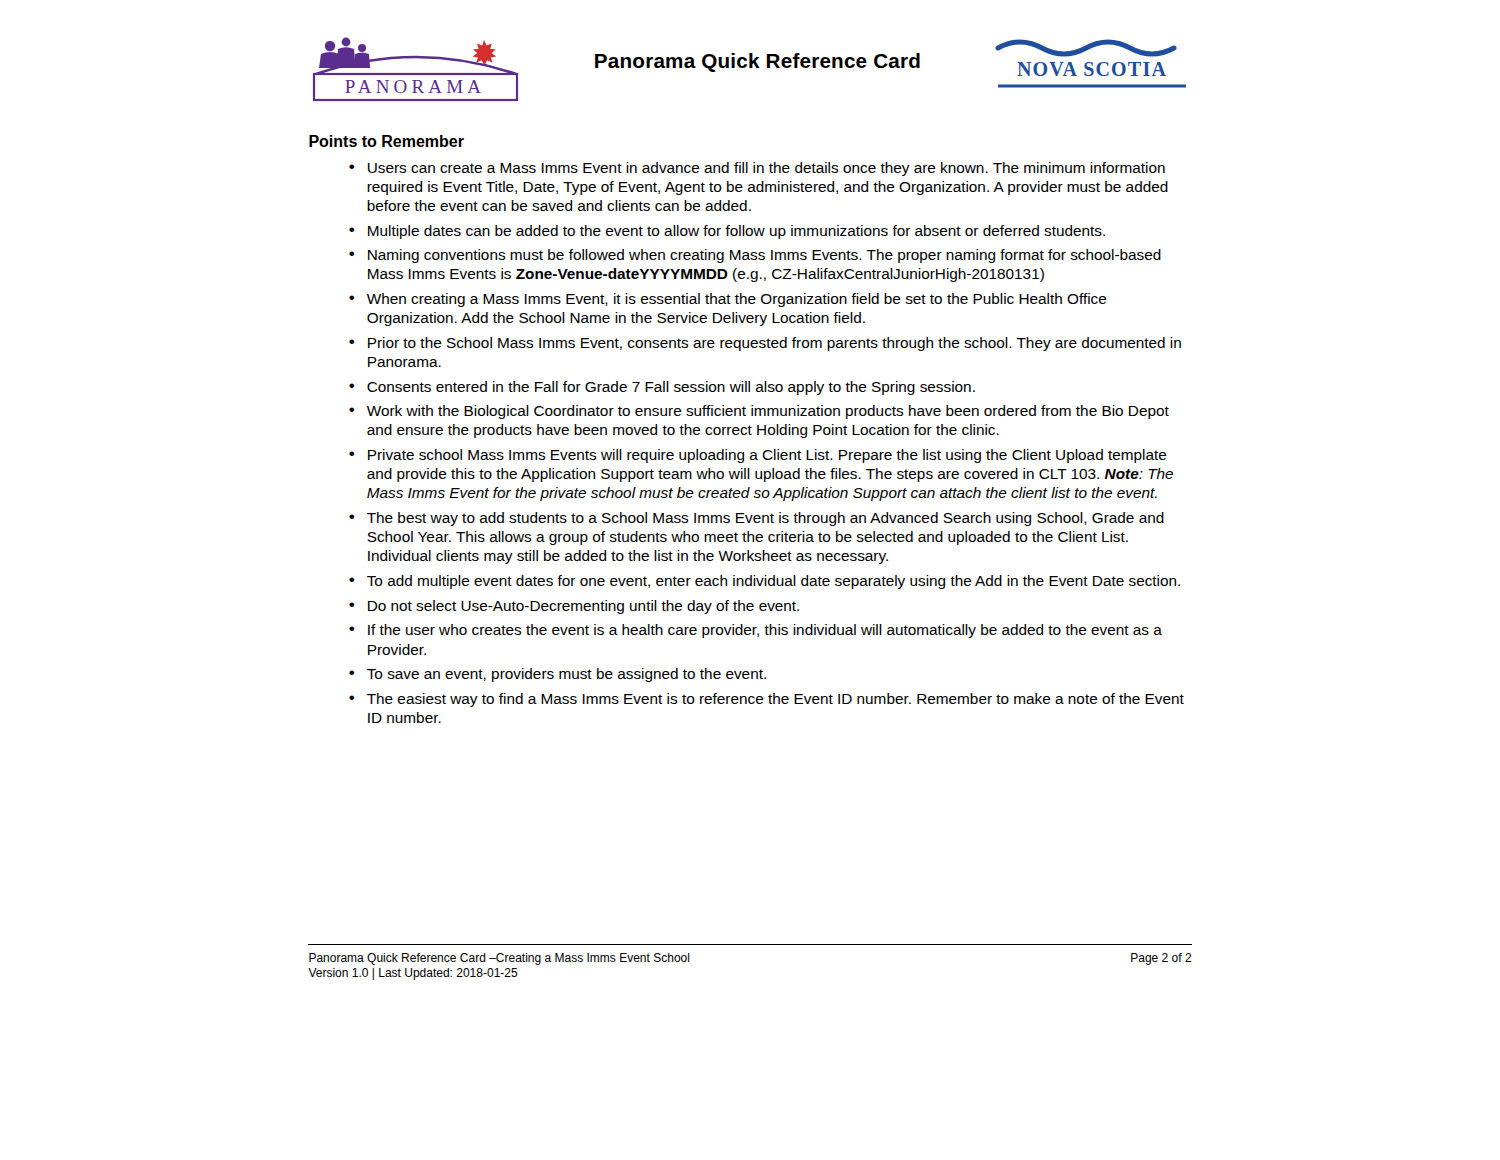PANORAMA
Panorama Quick Reference Card
NOVA SCOTIA
Points to Remember
Users can create a Mass Imms Event in advance and fill in the details once they are known. The minimum information required is Event Title, Date, Type of Event, Agent to be administered, and the Organization. A provider must be added before the event can be saved and clients can be added.
Multiple dates can be added to the event to allow for follow up immunizations for absent or deferred students.
Naming conventions must be followed when creating Mass Imms Events. The proper naming format for school-based Mass Imms Events is Zone-Venue-dateYYYYMMDD (e.g., CZ-HalifaxCentralJuniorHigh-20180131)
When creating a Mass Imms Event, it is essential that the Organization field be set to the Public Health Office Organization. Add the School Name in the Service Delivery Location field.
Prior to the School Mass Imms Event, consents are requested from parents through the school. They are documented in Panorama.
Consents entered in the Fall for Grade 7 Fall session will also apply to the Spring session.
Work with the Biological Coordinator to ensure sufficient immunization products have been ordered from the Bio Depot and ensure the products have been moved to the correct Holding Point Location for the clinic.
Private school Mass Imms Events will require uploading a Client List. Prepare the list using the Client Upload template and provide this to the Application Support team who will upload the files. The steps are covered in CLT 103. Note: The Mass Imms Event for the private school must be created so Application Support can attach the client list to the event.
The best way to add students to a School Mass Imms Event is through an Advanced Search using School, Grade and School Year. This allows a group of students who meet the criteria to be selected and uploaded to the Client List. Individual clients may still be added to the list in the Worksheet as necessary.
To add multiple event dates for one event, enter each individual date separately using the Add in the Event Date section.
Do not select Use-Auto-Decrementing until the day of the event.
If the user who creates the event is a health care provider, this individual will automatically be added to the event as a Provider.
To save an event, providers must be assigned to the event.
The easiest way to find a Mass Imms Event is to reference the Event ID number. Remember to make a note of the Event ID number.
Panorama Quick Reference Card –Creating a Mass Imms Event School
Version 1.0 | Last Updated: 2018-01-25
Page 2 of 2